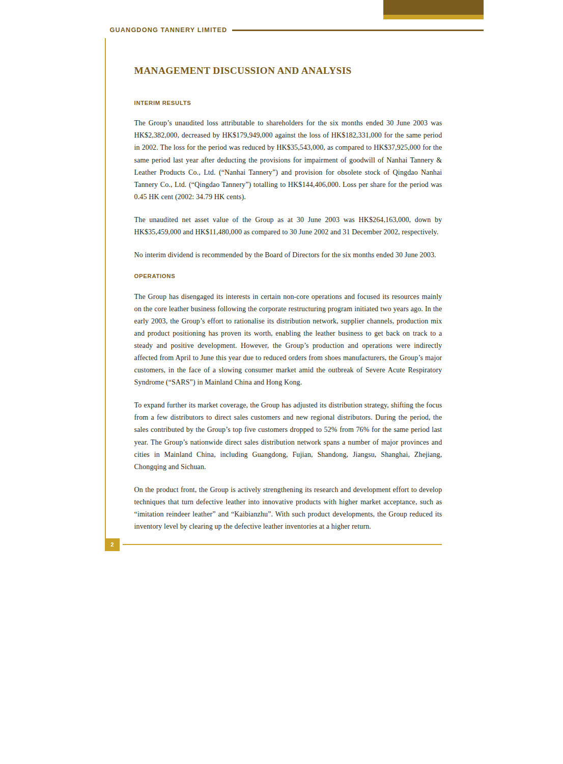Guangdong Tannery Limited
Management Discussion and Analysis
Interim Results
The Group’s unaudited loss attributable to shareholders for the six months ended 30 June 2003 was HK$2,382,000, decreased by HK$179,949,000 against the loss of HK$182,331,000 for the same period in 2002. The loss for the period was reduced by HK$35,543,000, as compared to HK$37,925,000 for the same period last year after deducting the provisions for impairment of goodwill of Nanhai Tannery & Leather Products Co., Ltd. (“Nanhai Tannery”) and provision for obsolete stock of Qingdao Nanhai Tannery Co., Ltd. (“Qingdao Tannery”) totalling to HK$144,406,000. Loss per share for the period was 0.45 HK cent (2002: 34.79 HK cents).
The unaudited net asset value of the Group as at 30 June 2003 was HK$264,163,000, down by HK$35,459,000 and HK$11,480,000 as compared to 30 June 2002 and 31 December 2002, respectively.
No interim dividend is recommended by the Board of Directors for the six months ended 30 June 2003.
Operations
The Group has disengaged its interests in certain non-core operations and focused its resources mainly on the core leather business following the corporate restructuring program initiated two years ago. In the early 2003, the Group’s effort to rationalise its distribution network, supplier channels, production mix and product positioning has proven its worth, enabling the leather business to get back on track to a steady and positive development. However, the Group’s production and operations were indirectly affected from April to June this year due to reduced orders from shoes manufacturers, the Group’s major customers, in the face of a slowing consumer market amid the outbreak of Severe Acute Respiratory Syndrome (“SARS”) in Mainland China and Hong Kong.
To expand further its market coverage, the Group has adjusted its distribution strategy, shifting the focus from a few distributors to direct sales customers and new regional distributors. During the period, the sales contributed by the Group’s top five customers dropped to 52% from 76% for the same period last year. The Group’s nationwide direct sales distribution network spans a number of major provinces and cities in Mainland China, including Guangdong, Fujian, Shandong, Jiangsu, Shanghai, Zhejiang, Chongqing and Sichuan.
On the product front, the Group is actively strengthening its research and development effort to develop techniques that turn defective leather into innovative products with higher market acceptance, such as “imitation reindeer leather” and “Kaibianzhu”. With such product developments, the Group reduced its inventory level by clearing up the defective leather inventories at a higher return.
2